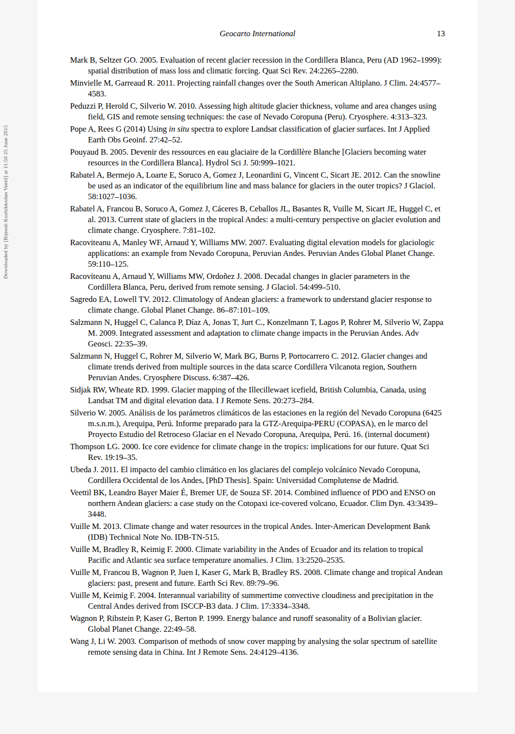Downloaded by [Bijeesh Kozhikkodan Veetil] at 11:50 25 June 2015
Geocarto International 13
Mark B, Seltzer GO. 2005. Evaluation of recent glacier recession in the Cordillera Blanca, Peru (AD 1962–1999): spatial distribution of mass loss and climatic forcing. Quat Sci Rev. 24:2265–2280.
Minvielle M, Garreaud R. 2011. Projecting rainfall changes over the South American Altiplano. J Clim. 24:4577–4583.
Peduzzi P, Herold C, Silverio W. 2010. Assessing high altitude glacier thickness, volume and area changes using field, GIS and remote sensing techniques: the case of Nevado Coropuna (Peru). Cryosphere. 4:313–323.
Pope A, Rees G (2014) Using in situ spectra to explore Landsat classification of glacier surfaces. Int J Applied Earth Obs Geoinf. 27:42–52.
Pouyaud B. 2005. Devenir des ressources en eau glaciaire de la Cordillère Blanche [Glaciers becoming water resources in the Cordillera Blanca]. Hydrol Sci J. 50:999–1021.
Rabatel A, Bermejo A, Loarte E, Soruco A, Gomez J, Leonardini G, Vincent C, Sicart JE. 2012. Can the snowline be used as an indicator of the equilibrium line and mass balance for glaciers in the outer tropics? J Glaciol. 58:1027–1036.
Rabatel A, Francou B, Soruco A, Gomez J, Cáceres B, Ceballos JL, Basantes R, Vuille M, Sicart JE, Huggel C, et al. 2013. Current state of glaciers in the tropical Andes: a multi-century perspective on glacier evolution and climate change. Cryosphere. 7:81–102.
Racoviteanu A, Manley WF, Arnaud Y, Williams MW. 2007. Evaluating digital elevation models for glaciologic applications: an example from Nevado Coropuna, Peruvian Andes. Peruvian Andes Global Planet Change. 59:110–125.
Racoviteanu A, Arnaud Y, Williams MW, Ordoñez J. 2008. Decadal changes in glacier parameters in the Cordillera Blanca, Peru, derived from remote sensing. J Glaciol. 54:499–510.
Sagredo EA, Lowell TV. 2012. Climatology of Andean glaciers: a framework to understand glacier response to climate change. Global Planet Change. 86–87:101–109.
Salzmann N, Huggel C, Calanca P, Díaz A, Jonas T, Jurt C., Konzelmann T, Lagos P, Rohrer M, Silverio W, Zappa M. 2009. Integrated assessment and adaptation to climate change impacts in the Peruvian Andes. Adv Geosci. 22:35–39.
Salzmann N, Huggel C, Rohrer M, Silverio W, Mark BG, Burns P, Portocarrero C. 2012. Glacier changes and climate trends derived from multiple sources in the data scarce Cordillera Vilcanota region, Southern Peruvian Andes. Cryosphere Discuss. 6:387–426.
Sidjak RW, Wheate RD. 1999. Glacier mapping of the Illecillewaet icefield, British Columbia, Canada, using Landsat TM and digital elevation data. I J Remote Sens. 20:273–284.
Silverio W. 2005. Análisis de los parámetros climáticos de las estaciones en la región del Nevado Coropuna (6425 m.s.n.m.), Arequipa, Perú. Informe preparado para la GTZ-Arequipa-PERU (COPASA), en le marco del Proyecto Estudio del Retroceso Glaciar en el Nevado Coropuna, Arequipa, Perú. 16. (internal document)
Thompson LG. 2000. Ice core evidence for climate change in the tropics: implications for our future. Quat Sci Rev. 19:19–35.
Ubeda J. 2011. El impacto del cambio climático en los glaciares del complejo volcánico Nevado Coropuna, Cordillera Occidental de los Andes, [PhD Thesis]. Spain: Universidad Complutense de Madrid.
Veettil BK, Leandro Bayer Maier É, Bremer UF, de Souza SF. 2014. Combined influence of PDO and ENSO on northern Andean glaciers: a case study on the Cotopaxi ice-covered volcano, Ecuador. Clim Dyn. 43:3439–3448.
Vuille M. 2013. Climate change and water resources in the tropical Andes. Inter-American Development Bank (IDB) Technical Note No. IDB-TN-515.
Vuille M, Bradley R, Keimig F. 2000. Climate variability in the Andes of Ecuador and its relation to tropical Pacific and Atlantic sea surface temperature anomalies. J Clim. 13:2520–2535.
Vuille M, Francou B, Wagnon P, Juen I, Kaser G, Mark B, Bradley RS. 2008. Climate change and tropical Andean glaciers: past, present and future. Earth Sci Rev. 89:79–96.
Vuille M, Keimig F. 2004. Interannual variability of summertime convective cloudiness and precipitation in the Central Andes derived from ISCCP-B3 data. J Clim. 17:3334–3348.
Wagnon P, Ribstein P, Kaser G, Berton P. 1999. Energy balance and runoff seasonality of a Bolivian glacier. Global Planet Change. 22:49–58.
Wang J, Li W. 2003. Comparison of methods of snow cover mapping by analysing the solar spectrum of satellite remote sensing data in China. Int J Remote Sens. 24:4129–4136.